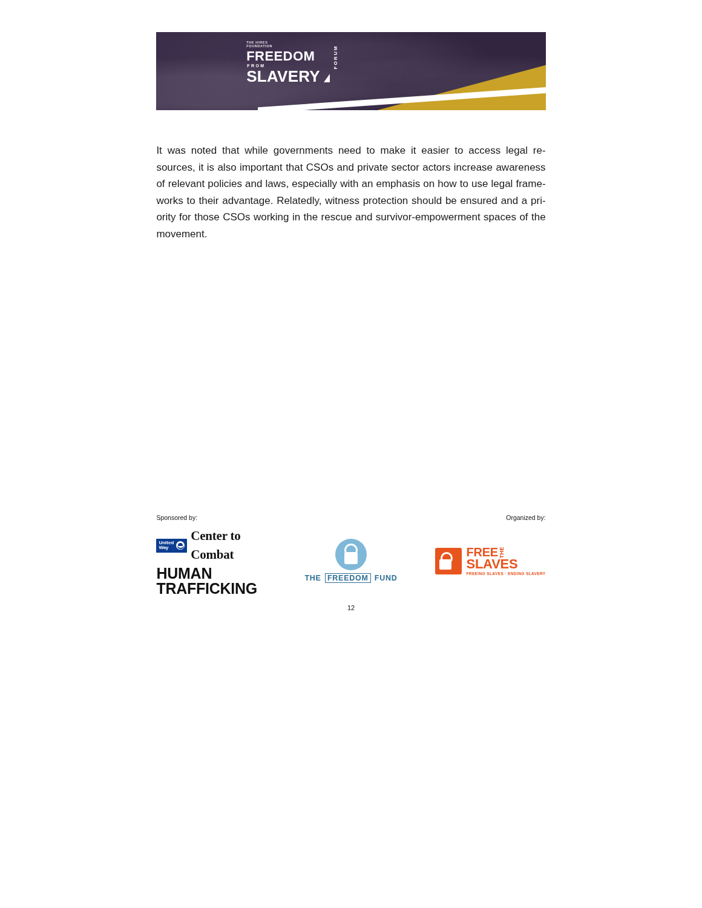The Hires
Foundation
FREEDOM
FROM
SLAVERY
FORUM
It was noted that while governments need to make it easier to access legal resources, it is also important that CSOs and private sector actors increase awareness of relevant policies and laws, especially with an emphasis on how to use legal frameworks to their advantage. Relatedly, witness protection should be ensured and a priority for those CSOs working in the rescue and survivor-empowerment spaces of the movement.
Sponsored by: Organized by:
United
Way
Center to Combat
HUMAN TRAFFICKING
THE FREEDOM FUND
FREE THE
SLAVES
FREEING SLAVES · ENDING SLAVERY
12